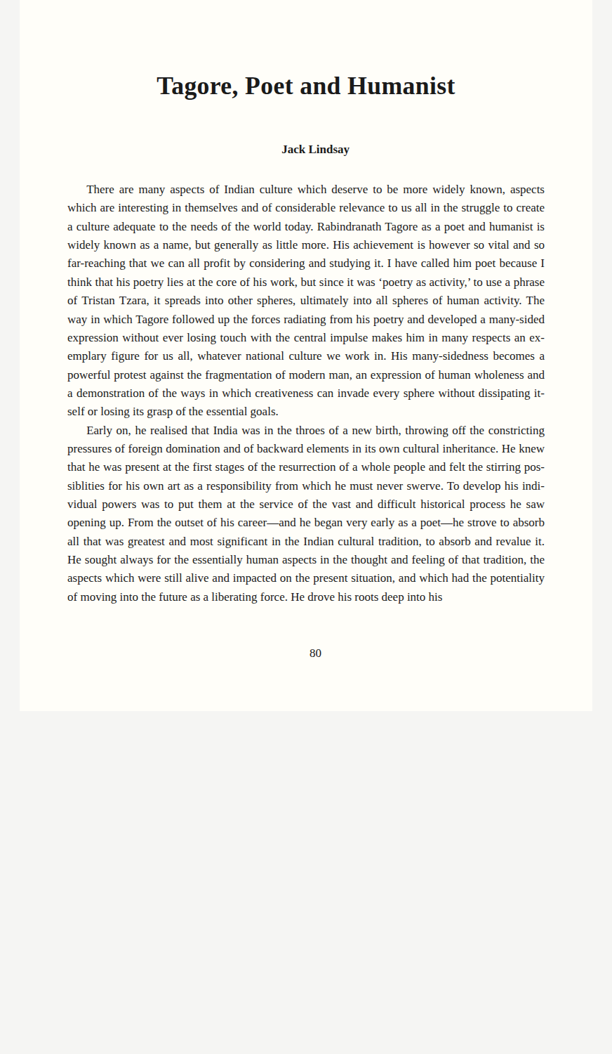Tagore, Poet and Humanist
Jack Lindsay
There are many aspects of Indian culture which deserve to be more widely known, aspects which are interesting in themselves and of considerable relevance to us all in the struggle to create a culture adequate to the needs of the world today. Rabindranath Tagore as a poet and humanist is widely known as a name, but generally as little more. His achievement is however so vital and so far-reaching that we can all profit by considering and studying it. I have called him poet because I think that his poetry lies at the core of his work, but since it was ‘poetry as activity,’ to use a phrase of Tristan Tzara, it spreads into other spheres, ultimately into all spheres of human activity. The way in which Tagore followed up the forces radiating from his poetry and developed a many-sided expression without ever losing touch with the central impulse makes him in many respects an exemplary figure for us all, whatever national culture we work in. His many-sidedness becomes a powerful protest against the fragmentation of modern man, an expression of human wholeness and a demonstration of the ways in which creativeness can invade every sphere without dissipating itself or losing its grasp of the essential goals.
Early on, he realised that India was in the throes of a new birth, throwing off the constricting pressures of foreign domination and of backward elements in its own cultural inheritance. He knew that he was present at the first stages of the resurrection of a whole people and felt the stirring possiblities for his own art as a responsibility from which he must never swerve. To develop his individual powers was to put them at the service of the vast and difficult historical process he saw opening up. From the outset of his career—and he began very early as a poet—he strove to absorb all that was greatest and most significant in the Indian cultural tradition, to absorb and revalue it. He sought always for the essentially human aspects in the thought and feeling of that tradition, the aspects which were still alive and impacted on the present situation, and which had the potentiality of moving into the future as a liberating force. He drove his roots deep into his
80